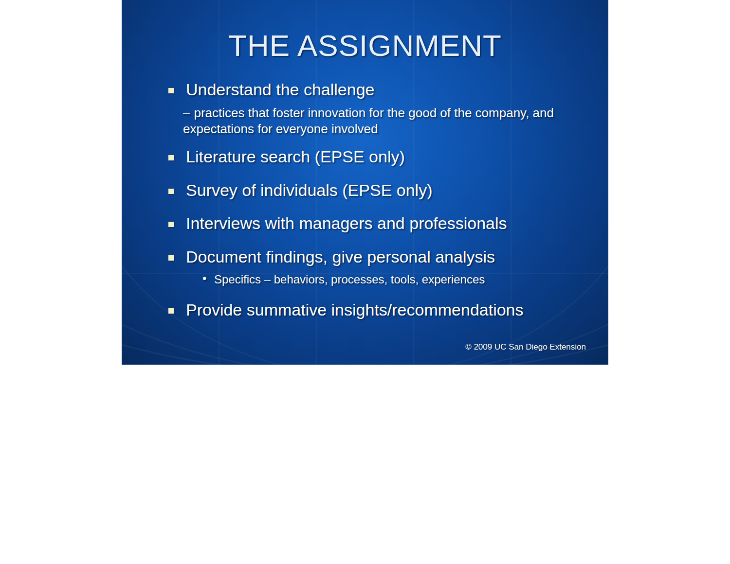THE ASSIGNMENT
Understand the challenge
–practices that foster innovation for the good of the company, and expectations for everyone involved
Literature search (EPSE only)
Survey of individuals (EPSE only)
Interviews with managers and professionals
Document findings, give personal analysis
Specifics – behaviors, processes, tools, experiences
Provide summative insights/recommendations
© 2009 UC San Diego Extension